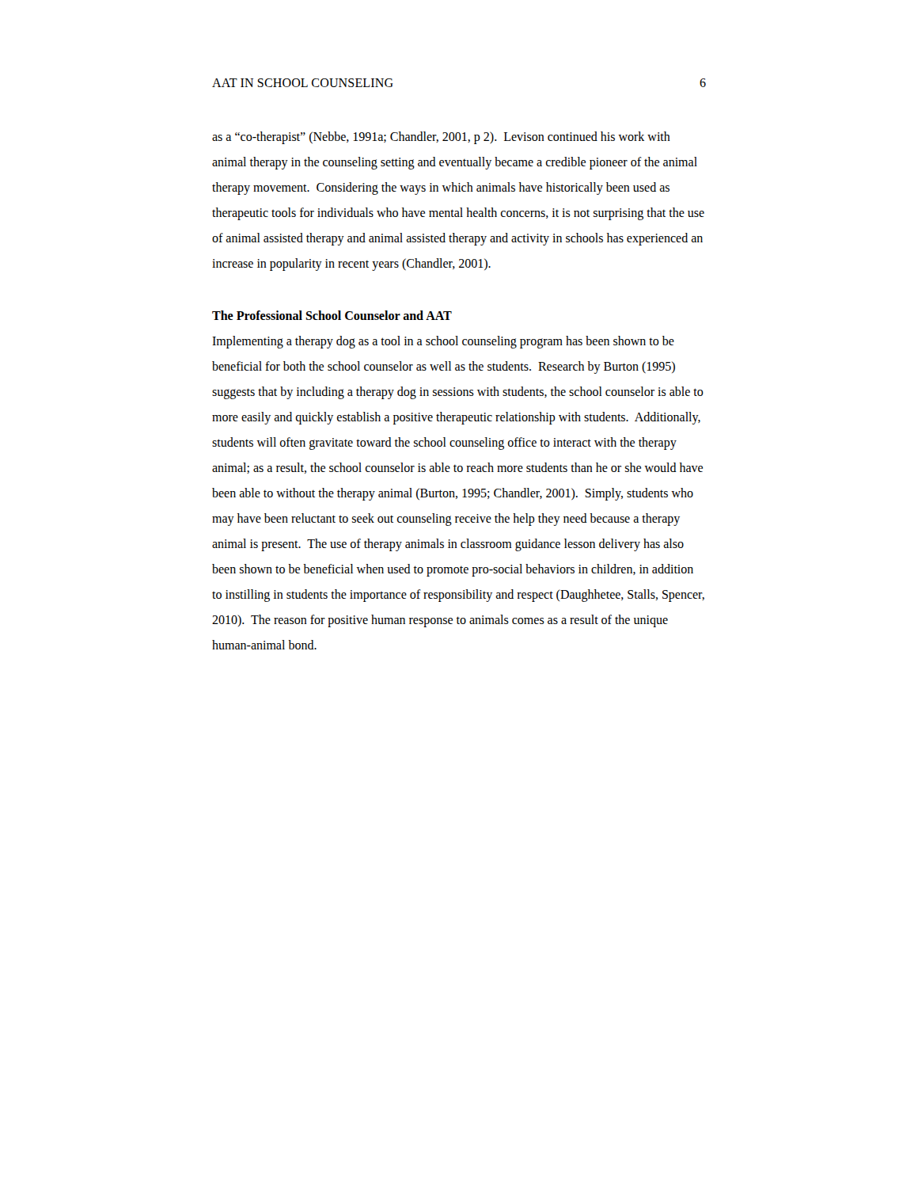AAT IN SCHOOL COUNSELING 6
as a “co-therapist” (Nebbe, 1991a; Chandler, 2001, p 2). Levison continued his work with animal therapy in the counseling setting and eventually became a credible pioneer of the animal therapy movement. Considering the ways in which animals have historically been used as therapeutic tools for individuals who have mental health concerns, it is not surprising that the use of animal assisted therapy and animal assisted therapy and activity in schools has experienced an increase in popularity in recent years (Chandler, 2001).
The Professional School Counselor and AAT
Implementing a therapy dog as a tool in a school counseling program has been shown to be beneficial for both the school counselor as well as the students. Research by Burton (1995) suggests that by including a therapy dog in sessions with students, the school counselor is able to more easily and quickly establish a positive therapeutic relationship with students. Additionally, students will often gravitate toward the school counseling office to interact with the therapy animal; as a result, the school counselor is able to reach more students than he or she would have been able to without the therapy animal (Burton, 1995; Chandler, 2001). Simply, students who may have been reluctant to seek out counseling receive the help they need because a therapy animal is present. The use of therapy animals in classroom guidance lesson delivery has also been shown to be beneficial when used to promote pro-social behaviors in children, in addition to instilling in students the importance of responsibility and respect (Daughhetee, Stalls, Spencer, 2010). The reason for positive human response to animals comes as a result of the unique human-animal bond.